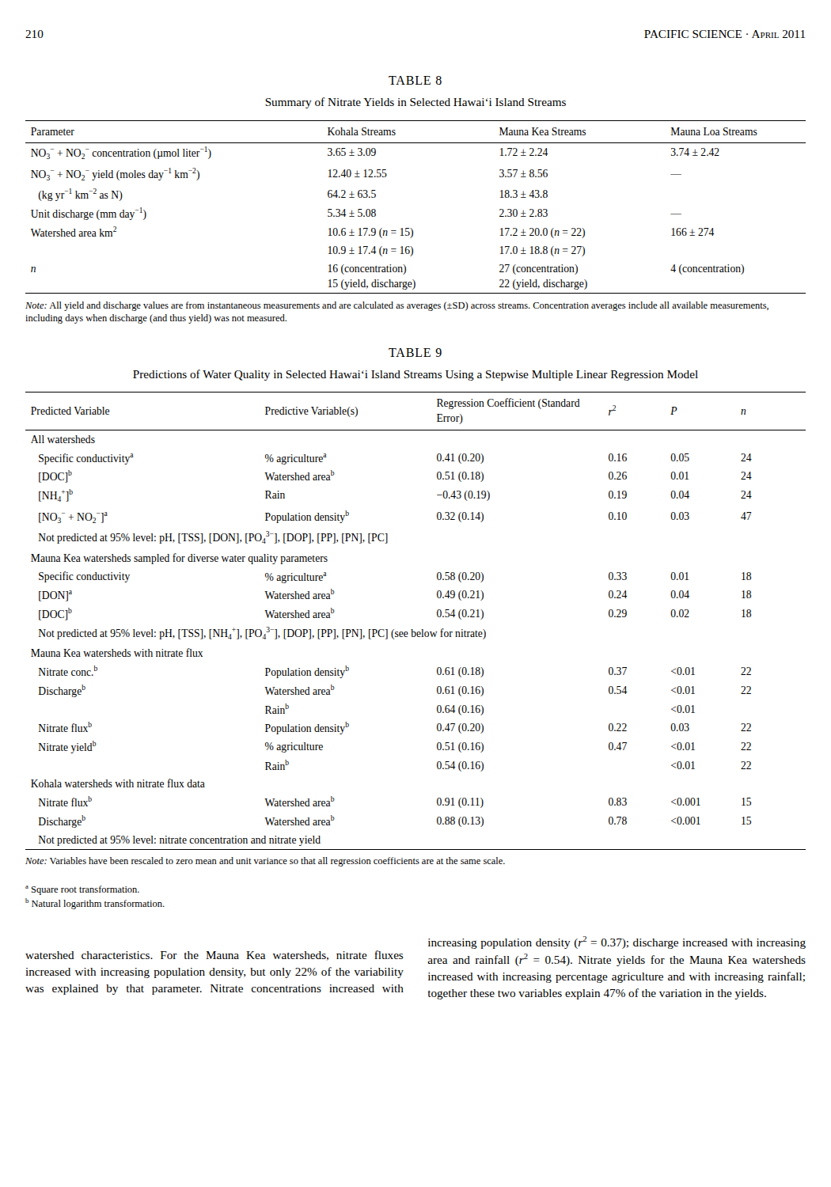210 PACIFIC SCIENCE · April 2011
TABLE 8
Summary of Nitrate Yields in Selected Hawai‘i Island Streams
| Parameter | Kohala Streams | Mauna Kea Streams | Mauna Loa Streams |
| --- | --- | --- | --- |
| NO 3 − + NO 2 − concentration (µmol liter −1 ) | 3.65 ± 3.09 | 1.72 ± 2.24 | 3.74 ± 2.42 |
| NO 3 − + NO 2 − yield (moles day −1 km −2 ) | 12.40 ± 12.55 | 3.57 ± 8.56 | — |
| (kg yr −1 km −2 as N) | 64.2 ± 63.5 | 18.3 ± 43.8 | |
| Unit discharge (mm day −1 ) | 5.34 ± 5.08 | 2.30 ± 2.83 | — |
| Watershed area km 2 | 10.6 ± 17.9 ( n = 15) | 17.2 ± 20.0 ( n = 22) | 166 ± 274 |
| | 10.9 ± 17.4 ( n = 16) | 17.0 ± 18.8 ( n = 27) | |
| n | 16 (concentration) 15 (yield, discharge) | 27 (concentration) 22 (yield, discharge) | 4 (concentration) |
Note: All yield and discharge values are from instantaneous measurements and are calculated as averages (±SD) across streams. Concentration averages include all available measurements, including days when discharge (and thus yield) was not measured.
TABLE 9
Predictions of Water Quality in Selected Hawai‘i Island Streams Using a Stepwise Multiple Linear Regression Model
| Predicted Variable | Predictive Variable(s) | Regression Coefficient (Standard Error) | r 2 | P | n |
| --- | --- | --- | --- | --- | --- |
| All watersheds |
| Specific conductivity a | % agriculture a | 0.41 (0.20) | 0.16 | 0.05 | 24 |
| [DOC] b | Watershed area b | 0.51 (0.18) | 0.26 | 0.01 | 24 |
| [NH 4 + ] b | Rain | −0.43 (0.19) | 0.19 | 0.04 | 24 |
| [NO 3 − + NO 2 − ] a | Population density b | 0.32 (0.14) | 0.10 | 0.03 | 47 |
| Not predicted at 95% level: pH, [TSS], [DON], [PO 4 3− ], [DOP], [PP], [PN], [PC] |
| Mauna Kea watersheds sampled for diverse water quality parameters |
| Specific conductivity | % agriculture a | 0.58 (0.20) | 0.33 | 0.01 | 18 |
| [DON] a | Watershed area b | 0.49 (0.21) | 0.24 | 0.04 | 18 |
| [DOC] b | Watershed area b | 0.54 (0.21) | 0.29 | 0.02 | 18 |
| Not predicted at 95% level: pH, [TSS], [NH 4 + ], [PO 4 3− ], [DOP], [PP], [PN], [PC] (see below for nitrate) |
| Mauna Kea watersheds with nitrate flux |
| Nitrate conc. b | Population density b | 0.61 (0.18) | 0.37 | <0.01 | 22 |
| Discharge b | Watershed area b | 0.61 (0.16) | 0.54 | <0.01 | 22 |
| | Rain b | 0.64 (0.16) | | <0.01 | |
| Nitrate flux b | Population density b | 0.47 (0.20) | 0.22 | 0.03 | 22 |
| Nitrate yield b | % agriculture | 0.51 (0.16) | 0.47 | <0.01 | 22 |
| | Rain b | 0.54 (0.16) | | <0.01 | 22 |
| Kohala watersheds with nitrate flux data |
| Nitrate flux b | Watershed area b | 0.91 (0.11) | 0.83 | <0.001 | 15 |
| Discharge b | Watershed area b | 0.88 (0.13) | 0.78 | <0.001 | 15 |
| Not predicted at 95% level: nitrate concentration and nitrate yield |
Note: Variables have been rescaled to zero mean and unit variance so that all regression coefficients are at the same scale.
a Square root transformation.
b Natural logarithm transformation.
watershed characteristics. For the Mauna Kea watersheds, nitrate fluxes increased with increasing population density, but only 22% of the variability was explained by that parameter. Nitrate concentrations increased with increasing population density (r2 = 0.37); discharge increased with increasing area and rainfall (r2 = 0.54). Nitrate yields for the Mauna Kea watersheds increased with increasing percentage agriculture and with increasing rainfall; together these two variables explain 47% of the variation in the yields.